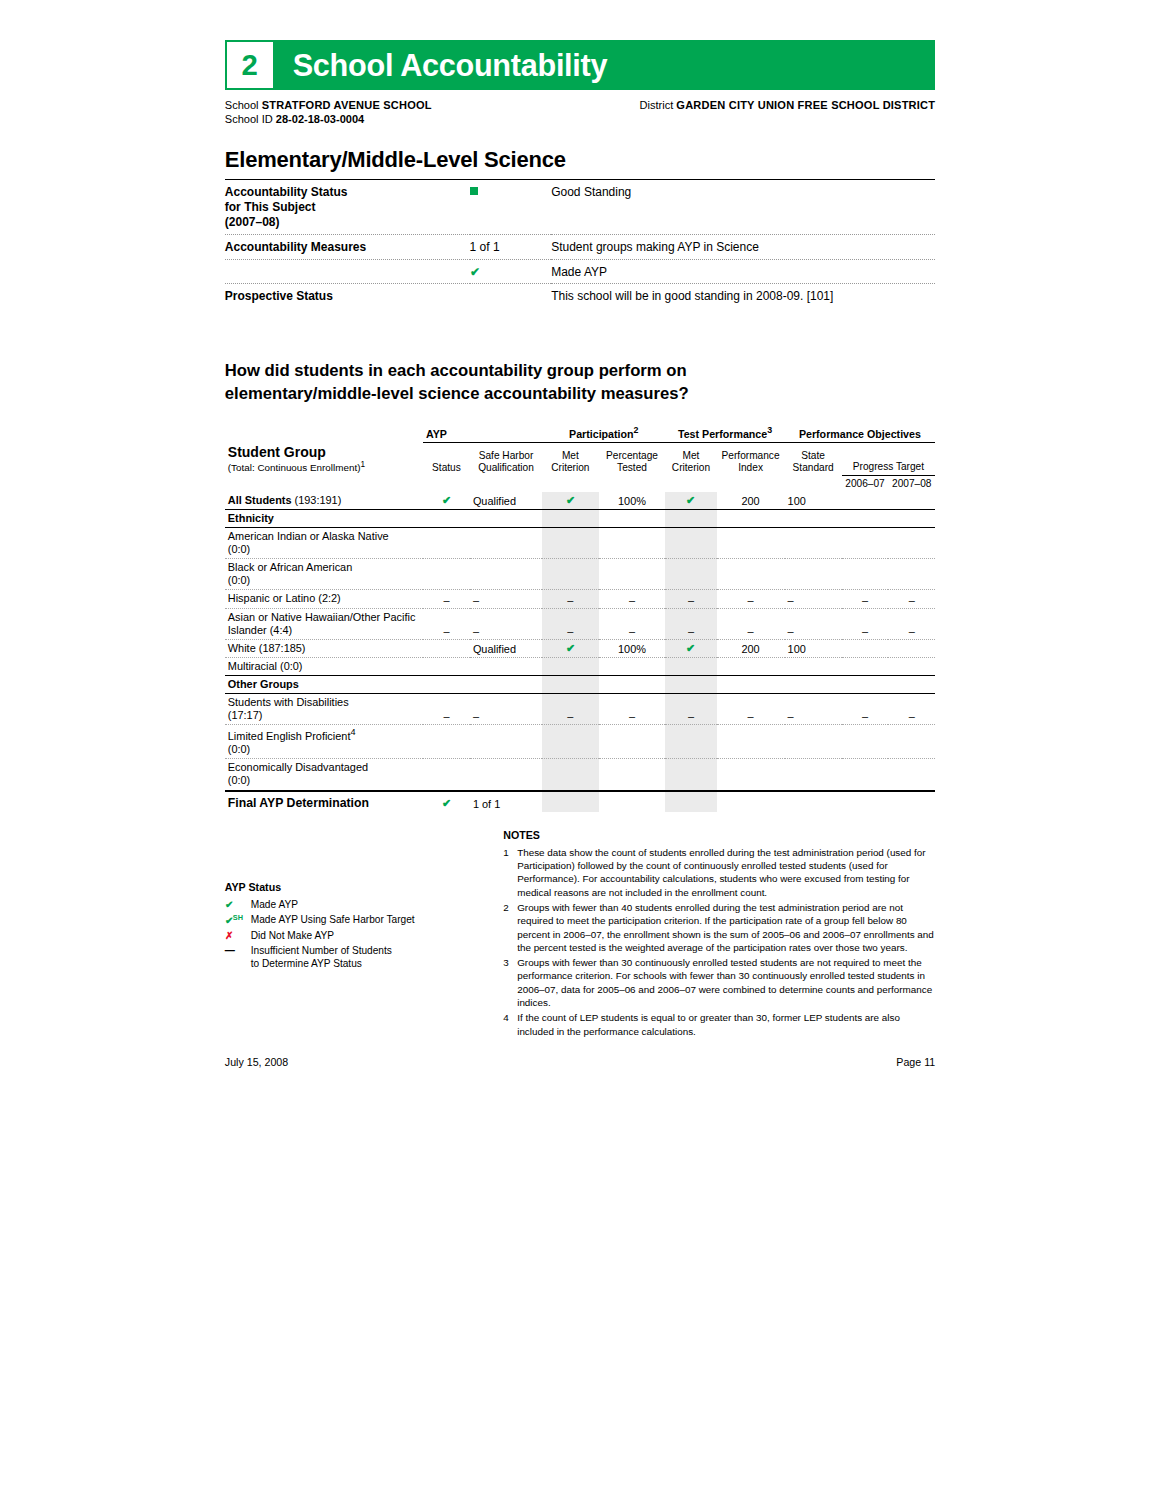2
School Accountability
School STRATFORD AVENUE SCHOOL
District GARDEN CITY UNION FREE SCHOOL DISTRICT
School ID 28-02-18-03-0004
Elementary/Middle-Level Science
| Accountability Status for This Subject (2007–08) | | Good Standing |
| Accountability Measures | 1 of 1 | Student groups making AYP in Science |
| | ✔ | Made AYP |
| Prospective Status | | This school will be in good standing in 2008-09. [101] |
How did students in each accountability group perform on
elementary/middle-level science accountability measures?
| | AYP | Participation 2 | Test Performance 3 | Performance Objectives |
| Student Group (Total: Continuous Enrollment) 1 | Status | Safe Harbor Qualification | Met Criterion | Percentage Tested | Met Criterion | Performance Index | State Standard | Progress Target |
| | 2006–07 | 2007–08 |
| All Students (193:191) | ✔ | Qualified | ✔ | 100% | ✔ | 200 | 100 | | |
| Ethnicity | | | | | | | | | |
| American Indian or Alaska Native (0:0) | | | | | | | | | |
| Black or African American (0:0) | | | | | | | | | |
| Hispanic or Latino (2:2) | – | – | – | – | – | – | – | – | – |
| Asian or Native Hawaiian/Other Pacific Islander (4:4) | – | – | – | – | – | – | – | – | – |
| White (187:185) | | Qualified | ✔ | 100% | ✔ | 200 | 100 | | |
| Multiracial (0:0) | | | | | | | | | |
| Other Groups | | | | | | | | | |
| Students with Disabilities (17:17) | – | – | – | – | – | – | – | – | – |
| Limited English Proficient 4 (0:0) | | | | | | | | | |
| Economically Disadvantaged (0:0) | | | | | | | | | |
| Final AYP Determination | ✔ | 1 of 1 | | | | | | | |
AYP Status
| ✔ | Made AYP |
| ✔ SH | Made AYP Using Safe Harbor Target |
| ✗ | Did Not Make AYP |
| — | Insufficient Number of Students to Determine AYP Status |
NOTES
1 These data show the count of students enrolled during the test administration period (used for Participation) followed by the count of continuously enrolled tested students (used for Performance). For accountability calculations, students who were excused from testing for medical reasons are not included in the enrollment count.
2 Groups with fewer than 40 students enrolled during the test administration period are not required to meet the participation criterion. If the participation rate of a group fell below 80 percent in 2006–07, the enrollment shown is the sum of 2005–06 and 2006–07 enrollments and the percent tested is the weighted average of the participation rates over those two years.
3 Groups with fewer than 30 continuously enrolled tested students are not required to meet the performance criterion. For schools with fewer than 30 continuously enrolled tested students in 2006–07, data for 2005–06 and 2006–07 were combined to determine counts and performance indices.
4 If the count of LEP students is equal to or greater than 30, former LEP students are also included in the performance calculations.
July 15, 2008
Page 11